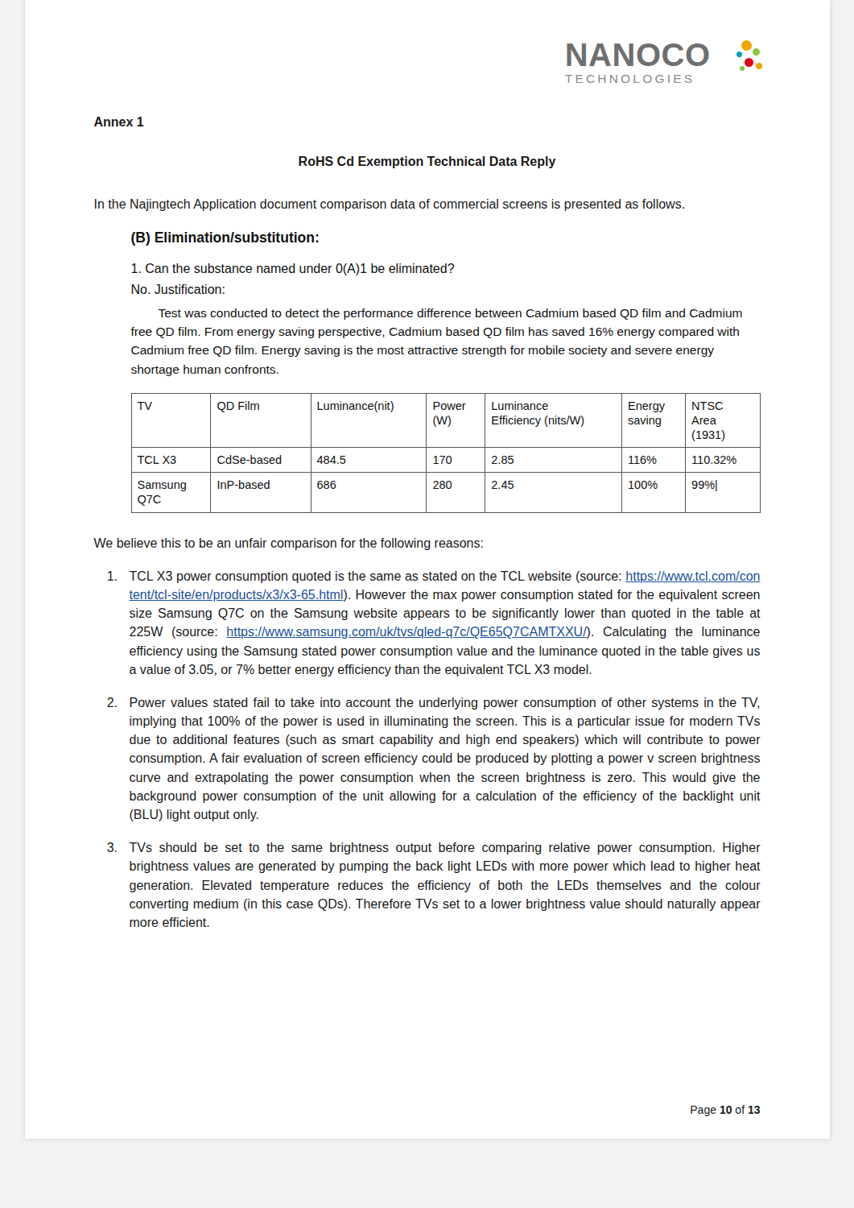NANOCO TECHNOLOGIES
Annex 1
RoHS Cd Exemption Technical Data Reply
In the Najingtech Application document comparison data of commercial screens is presented as follows.
(B) Elimination/substitution:
1. Can the substance named under 0(A)1 be eliminated?
No. Justification:
Test was conducted to detect the performance difference between Cadmium based QD film and Cadmium free QD film. From energy saving perspective, Cadmium based QD film has saved 16% energy compared with Cadmium free QD film. Energy saving is the most attractive strength for mobile society and severe energy shortage human confronts.
| TV | QD Film | Luminance(nit) | Power (W) | Luminance Efficiency (nits/W) | Energy saving | NTSC Area (1931) |
| --- | --- | --- | --- | --- | --- | --- |
| TCL X3 | CdSe-based | 484.5 | 170 | 2.85 | 116% | 110.32% |
| Samsung Q7C | InP-based | 686 | 280 | 2.45 | 100% | 99%/ |
We believe this to be an unfair comparison for the following reasons:
TCL X3 power consumption quoted is the same as stated on the TCL website (source: https://www.tcl.com/content/tcl-site/en/products/x3/x3-65.html). However the max power consumption stated for the equivalent screen size Samsung Q7C on the Samsung website appears to be significantly lower than quoted in the table at 225W (source: https://www.samsung.com/uk/tvs/qled-q7c/QE65Q7CAMTXXU/). Calculating the luminance efficiency using the Samsung stated power consumption value and the luminance quoted in the table gives us a value of 3.05, or 7% better energy efficiency than the equivalent TCL X3 model.
Power values stated fail to take into account the underlying power consumption of other systems in the TV, implying that 100% of the power is used in illuminating the screen. This is a particular issue for modern TVs due to additional features (such as smart capability and high end speakers) which will contribute to power consumption. A fair evaluation of screen efficiency could be produced by plotting a power v screen brightness curve and extrapolating the power consumption when the screen brightness is zero. This would give the background power consumption of the unit allowing for a calculation of the efficiency of the backlight unit (BLU) light output only.
TVs should be set to the same brightness output before comparing relative power consumption. Higher brightness values are generated by pumping the back light LEDs with more power which lead to higher heat generation. Elevated temperature reduces the efficiency of both the LEDs themselves and the colour converting medium (in this case QDs). Therefore TVs set to a lower brightness value should naturally appear more efficient.
Page 10 of 13